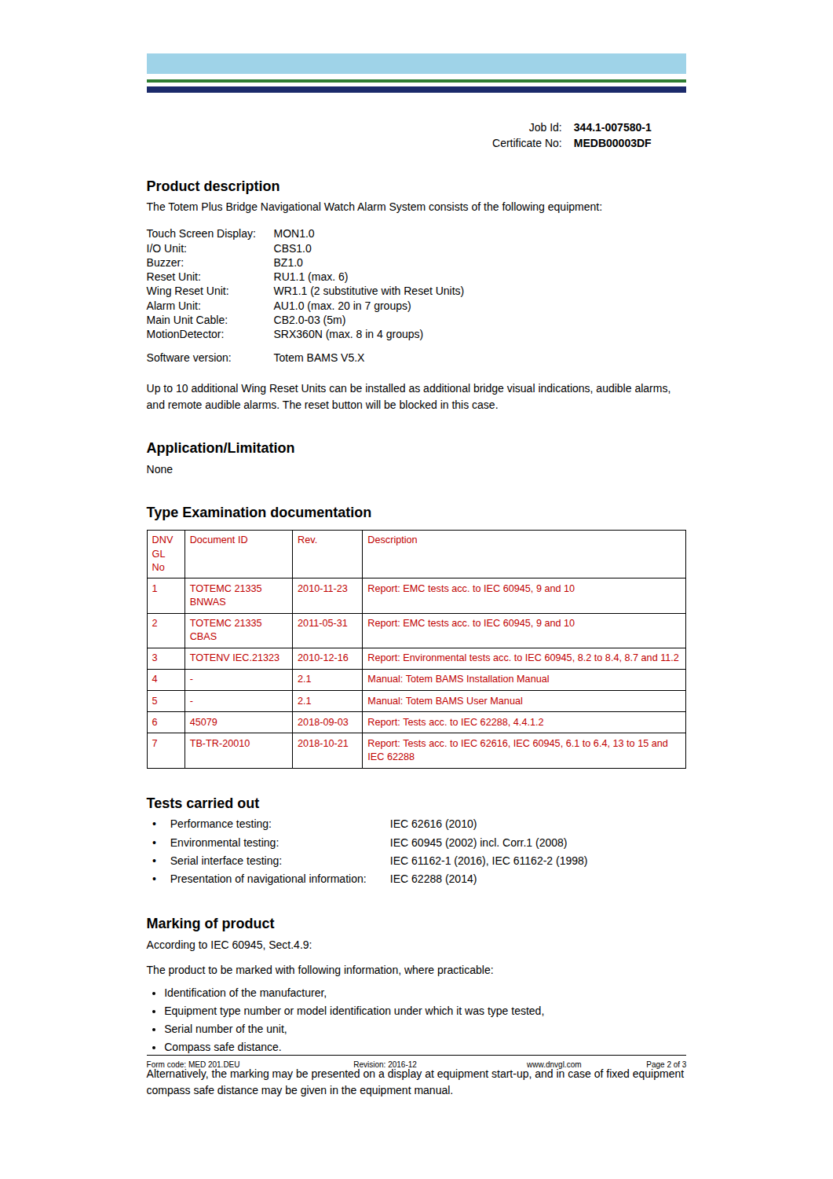Job Id: 344.1-007580-1
Certificate No: MEDB00003DF
Product description
The Totem Plus Bridge Navigational Watch Alarm System consists of the following equipment:
| Touch Screen Display: | MON1.0 |
| I/O Unit: | CBS1.0 |
| Buzzer: | BZ1.0 |
| Reset Unit: | RU1.1 (max. 6) |
| Wing Reset Unit: | WR1.1 (2 substitutive with Reset Units) |
| Alarm Unit: | AU1.0 (max. 20 in 7 groups) |
| Main Unit Cable: | CB2.0-03 (5m) |
| MotionDetector: | SRX360N (max. 8 in 4 groups) |
| Software version: | Totem BAMS V5.X |
Up to 10 additional Wing Reset Units can be installed as additional bridge visual indications, audible alarms, and remote audible alarms. The reset button will be blocked in this case.
Application/Limitation
None
Type Examination documentation
| DNV GL No | Document ID | Rev. | Description |
| --- | --- | --- | --- |
| 1 | TOTEMC 21335 BNWAS | 2010-11-23 | Report: EMC tests acc. to IEC 60945, 9 and 10 |
| 2 | TOTEMC 21335 CBAS | 2011-05-31 | Report: EMC tests acc. to IEC 60945, 9 and 10 |
| 3 | TOTENV IEC.21323 | 2010-12-16 | Report: Environmental tests acc. to IEC 60945, 8.2 to 8.4, 8.7 and 11.2 |
| 4 | - | 2.1 | Manual: Totem BAMS Installation Manual |
| 5 | - | 2.1 | Manual: Totem BAMS User Manual |
| 6 | 45079 | 2018-09-03 | Report: Tests acc. to IEC 62288, 4.4.1.2 |
| 7 | TB-TR-20010 | 2018-10-21 | Report: Tests acc. to IEC 62616, IEC 60945, 6.1 to 6.4, 13 to 15 and IEC 62288 |
Tests carried out
| • | Performance testing: | IEC 62616 (2010) |
| • | Environmental testing: | IEC 60945 (2002) incl. Corr.1 (2008) |
| • | Serial interface testing: | IEC 61162-1 (2016), IEC 61162-2 (1998) |
| • | Presentation of navigational information: | IEC 62288 (2014) |
Marking of product
According to IEC 60945, Sect.4.9:
The product to be marked with following information, where practicable:
Identification of the manufacturer,
Equipment type number or model identification under which it was type tested,
Serial number of the unit,
Compass safe distance.
Alternatively, the marking may be presented on a display at equipment start-up, and in case of fixed equipment compass safe distance may be given in the equipment manual.
| Form code: MED 201.DEU | Revision: 2016-12 | www.dnvgl.com | Page 2 of 3 |